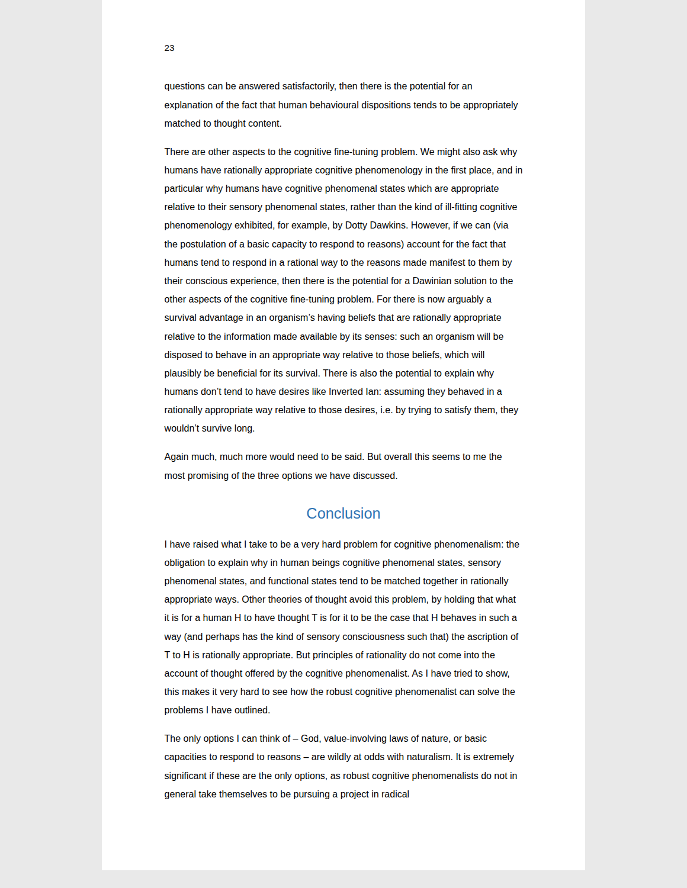23
questions can be answered satisfactorily, then there is the potential for an explanation of the fact that human behavioural dispositions tends to be appropriately matched to thought content.
There are other aspects to the cognitive fine-tuning problem. We might also ask why humans have rationally appropriate cognitive phenomenology in the first place, and in particular why humans have cognitive phenomenal states which are appropriate relative to their sensory phenomenal states, rather than the kind of ill-fitting cognitive phenomenology exhibited, for example, by Dotty Dawkins. However, if we can (via the postulation of a basic capacity to respond to reasons) account for the fact that humans tend to respond in a rational way to the reasons made manifest to them by their conscious experience, then there is the potential for a Dawinian solution to the other aspects of the cognitive fine-tuning problem. For there is now arguably a survival advantage in an organism’s having beliefs that are rationally appropriate relative to the information made available by its senses: such an organism will be disposed to behave in an appropriate way relative to those beliefs, which will plausibly be beneficial for its survival. There is also the potential to explain why humans don’t tend to have desires like Inverted Ian: assuming they behaved in a rationally appropriate way relative to those desires, i.e. by trying to satisfy them, they wouldn’t survive long.
Again much, much more would need to be said. But overall this seems to me the most promising of the three options we have discussed.
Conclusion
I have raised what I take to be a very hard problem for cognitive phenomenalism: the obligation to explain why in human beings cognitive phenomenal states, sensory phenomenal states, and functional states tend to be matched together in rationally appropriate ways. Other theories of thought avoid this problem, by holding that what it is for a human H to have thought T is for it to be the case that H behaves in such a way (and perhaps has the kind of sensory consciousness such that) the ascription of T to H is rationally appropriate. But principles of rationality do not come into the account of thought offered by the cognitive phenomenalist. As I have tried to show, this makes it very hard to see how the robust cognitive phenomenalist can solve the problems I have outlined.
The only options I can think of – God, value-involving laws of nature, or basic capacities to respond to reasons – are wildly at odds with naturalism. It is extremely significant if these are the only options, as robust cognitive phenomenalists do not in general take themselves to be pursuing a project in radical